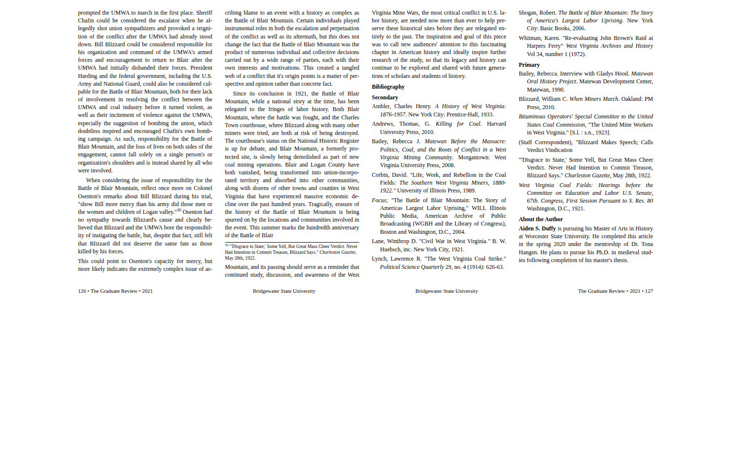prompted the UMWA to march in the first place. Sheriff Chafin could be considered the escalator when he allegedly shot union sympathizers and provoked a reignition of the conflict after the UMWA had already stood down. Bill Blizzard could be considered responsible for his organization and command of the UMWA's armed forces and encouragement to return to Blair after the UMWA had initially disbanded their forces. President Harding and the federal government, including the U.S. Army and National Guard, could also be considered culpable for the Battle of Blair Mountain, both for their lack of involvement in resolving the conflict between the UMWA and coal industry before it turned violent, as well as their incitement of violence against the UMWA, especially the suggestion of bombing the union, which doubtless inspired and encouraged Chafin's own bombing campaign. As such, responsibility for the Battle of Blair Mountain, and the loss of lives on both sides of the engagement, cannot fall solely on a single person's or organization's shoulders and is instead shared by all who were involved.
When considering the issue of responsibility for the Battle of Blair Mountain, reflect once more on Colonel Osenton's remarks about Bill Blizzard during his trial, "show Bill more mercy than his army did those men or the women and children of Logan valley."30 Osenton had no sympathy towards Blizzard's cause and clearly believed that Blizzard and the UMWA bore the responsibility of instigating the battle, but, despite that fact, still felt that Blizzard did not deserve the same fate as those killed by his forces.
This could point to Osenton's capacity for mercy, but more likely indicates the extremely complex issue of ascribing blame to an event with a history as complex as the Battle of Blair Mountain. Certain individuals played instrumental roles in both the escalation and perpetuation of the conflict as well as its aftermath, but this does not change the fact that the Battle of Blair Mountain was the product of numerous individual and collective decisions carried out by a wide range of parties, each with their own interests and motivations. This created a tangled web of a conflict that it's origin points is a matter of perspective and opinion rather than concrete fact.
Since its conclusion in 1921, the Battle of Blair Mountain, while a national story at the time, has been relegated to the fringes of labor history. Both Blair Mountain, where the battle was fought, and the Charles Town courthouse, where Blizzard along with many other miners were tried, are both at risk of being destroyed. The courthouse's status on the National Historic Register is up for debate, and Blair Mountain, a formerly protected site, is slowly being demolished as part of new coal mining operations. Blair and Logan County have both vanished, being transformed into union-incorporated territory and absorbed into other communities, along with dozens of other towns and counties in West Virginia that have experienced massive economic decline over the past hundred years. Tragically, erasure of the history of the Battle of Blair Mountain is being spurred on by the locations and communities involved in the event. This summer marks the hundredth anniversary of the Battle of Blair
30 "'Disgrace to State,' Some Yell, But Great Mass Cheer Verdict. Never Had Intention to Commit Treason, Blizzard Says." Charleston Gazette, May 28th, 1922.
Mountain, and its passing should serve as a reminder that continued study, discussion, and awareness of the West Virginia Mine Wars, the most critical conflict in U.S. labor history, are needed now more than ever to help preserve these historical sites before they are relegated entirely to the past. The inspiration and goal of this piece was to call new audiences' attention to this fascinating chapter in American history and ideally inspire further research of the study, so that its legacy and history can continue to be explored and shared with future generations of scholars and students of history.
Bibliography
Secondary
Ambler, Charles Henry. A History of West Virginia: 1876-1957. New York City: Prentice-Hall, 1933.
Andrews, Thomas, G. Killing for Coal. Harvard University Press, 2010.
Bailey, Rebecca J. Matewan Before the Massacre: Politics, Coal, and the Roots of Conflict in a West Virginia Mining Community. Morgantown: West Virginia University Press, 2008.
Corbin, David. "Life, Work, and Rebellion in the Coal Fields: The Southern West Virginia Miners, 1880-1922." University of Illinois Press, 1989.
Focus; "The Battle of Blair Mountain: The Story of Americas Largest Labor Uprising," WILL Illinois Public Media, American Archive of Public Broadcasting (WGBH and the Library of Congress), Boston and Washington, D.C., 2004.
Lane, Winthrop D. "Civil War in West Virginia." B. W. Huebsch, inc. New York City, 1921.
Lynch, Lawrence R. "The West Virginia Coal Strike." Political Science Quarterly 29, no. 4 (1914): 626-63.
Shogan, Robert. The Battle of Blair Mountain: The Story of America's Largest Labor Uprising. New York City: Basic Books, 2006.
Whitman, Karen. "Re-evaluating John Brown's Raid at Harpers Ferry" West Virginia Archives and History Vol 34, number 1 (1972).
Primary
Bailey, Rebecca. Interview with Gladys Hood. Matewan Oral History Project. Matewan Development Center, Matewan, 1990.
Blizzard, William C. When Miners March. Oakland: PM Press, 2010.
Bituminous Operators' Special Committee to the United States Coal Commission, "The United Mine Workers in West Virginia." [S.l. : s.n., 1923].
(Staff Correspondent), "Blizzard Makes Speech; Calls Verdict Vindication
"'Disgrace to State,' Some Yell, But Great Mass Cheer Verdict. Never Had Intention to Commit Treason, Blizzard Says." Charleston Gazette, May 28th, 1922.
West Virginia Coal Fields: Hearings before the Committee on Education and Labor U.S. Senate, 67th. Congress, First Session Pursuant to S. Res. 80 Washington, D.C., 1921.
About the Author
Aiden S. Duffy is pursuing his Master of Arts in History at Worcester State University. He completed this article in the spring 2020 under the mentorship of Dr. Tona Hangen. He plans to pursue his Ph.D. in medieval studies following completion of his master's thesis.
126 • The Graduate Review • 2021 Bridgewater State University Bridgewater State University The Graduate Review • 2021 • 127